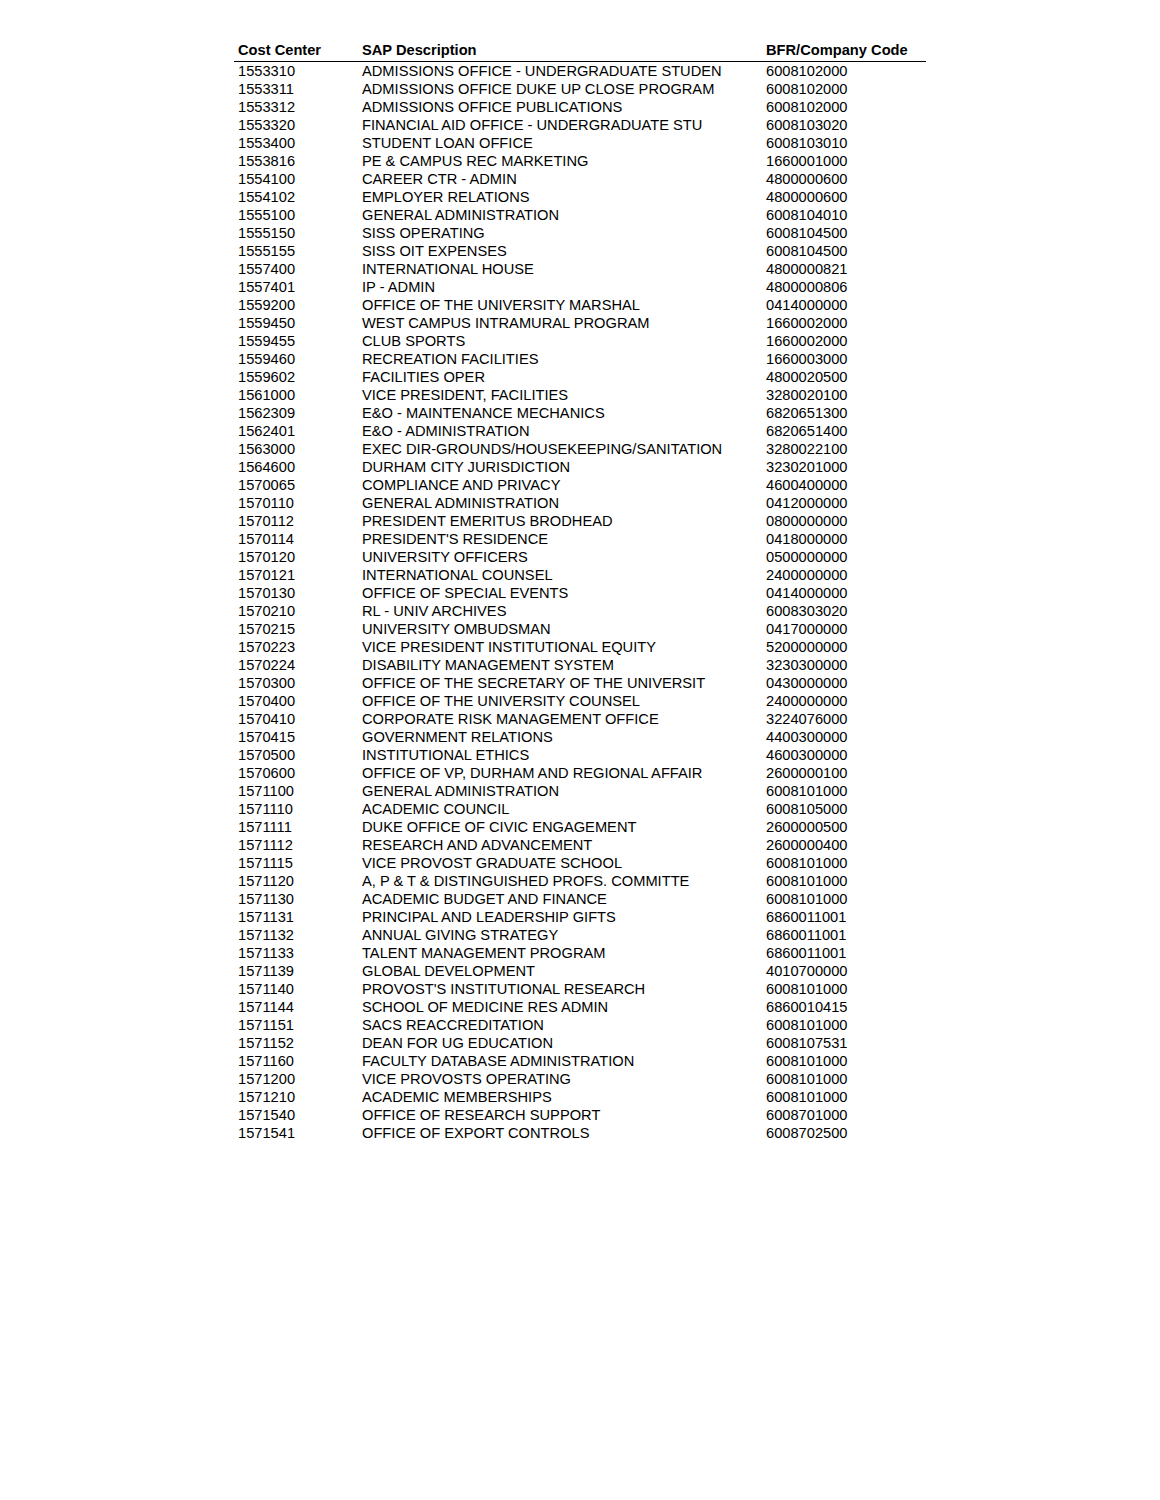Cost Center Listing
| Cost Center | SAP Description | BFR/Company Code |
| --- | --- | --- |
| 1553310 | ADMISSIONS OFFICE - UNDERGRADUATE STUDEN | 6008102000 |
| 1553311 | ADMISSIONS OFFICE DUKE UP CLOSE PROGRAM | 6008102000 |
| 1553312 | ADMISSIONS OFFICE PUBLICATIONS | 6008102000 |
| 1553320 | FINANCIAL AID OFFICE - UNDERGRADUATE STU | 6008103020 |
| 1553400 | STUDENT LOAN OFFICE | 6008103010 |
| 1553816 | PE & CAMPUS REC MARKETING | 1660001000 |
| 1554100 | CAREER CTR - ADMIN | 4800000600 |
| 1554102 | EMPLOYER RELATIONS | 4800000600 |
| 1555100 | GENERAL ADMINISTRATION | 6008104010 |
| 1555150 | SISS OPERATING | 6008104500 |
| 1555155 | SISS OIT EXPENSES | 6008104500 |
| 1557400 | INTERNATIONAL HOUSE | 4800000821 |
| 1557401 | IP - ADMIN | 4800000806 |
| 1559200 | OFFICE OF THE UNIVERSITY MARSHAL | 0414000000 |
| 1559450 | WEST CAMPUS INTRAMURAL PROGRAM | 1660002000 |
| 1559455 | CLUB SPORTS | 1660002000 |
| 1559460 | RECREATION FACILITIES | 1660003000 |
| 1559602 | FACILITIES OPER | 4800020500 |
| 1561000 | VICE PRESIDENT, FACILITIES | 3280020100 |
| 1562309 | E&O - MAINTENANCE MECHANICS | 6820651300 |
| 1562401 | E&O - ADMINISTRATION | 6820651400 |
| 1563000 | EXEC DIR-GROUNDS/HOUSEKEEPING/SANITATION | 3280022100 |
| 1564600 | DURHAM CITY JURISDICTION | 3230201000 |
| 1570065 | COMPLIANCE AND PRIVACY | 4600400000 |
| 1570110 | GENERAL ADMINISTRATION | 0412000000 |
| 1570112 | PRESIDENT EMERITUS BRODHEAD | 0800000000 |
| 1570114 | PRESIDENT'S RESIDENCE | 0418000000 |
| 1570120 | UNIVERSITY OFFICERS | 0500000000 |
| 1570121 | INTERNATIONAL COUNSEL | 2400000000 |
| 1570130 | OFFICE OF SPECIAL EVENTS | 0414000000 |
| 1570210 | RL - UNIV ARCHIVES | 6008303020 |
| 1570215 | UNIVERSITY OMBUDSMAN | 0417000000 |
| 1570223 | VICE PRESIDENT INSTITUTIONAL EQUITY | 5200000000 |
| 1570224 | DISABILITY MANAGEMENT SYSTEM | 3230300000 |
| 1570300 | OFFICE OF THE SECRETARY OF THE UNIVERSIT | 0430000000 |
| 1570400 | OFFICE OF THE UNIVERSITY COUNSEL | 2400000000 |
| 1570410 | CORPORATE RISK MANAGEMENT OFFICE | 3224076000 |
| 1570415 | GOVERNMENT RELATIONS | 4400300000 |
| 1570500 | INSTITUTIONAL ETHICS | 4600300000 |
| 1570600 | OFFICE OF VP, DURHAM AND REGIONAL AFFAIR | 2600000100 |
| 1571100 | GENERAL ADMINISTRATION | 6008101000 |
| 1571110 | ACADEMIC COUNCIL | 6008105000 |
| 1571111 | DUKE OFFICE OF CIVIC ENGAGEMENT | 2600000500 |
| 1571112 | RESEARCH AND ADVANCEMENT | 2600000400 |
| 1571115 | VICE PROVOST GRADUATE SCHOOL | 6008101000 |
| 1571120 | A, P & T & DISTINGUISHED PROFS. COMMITTE | 6008101000 |
| 1571130 | ACADEMIC BUDGET AND FINANCE | 6008101000 |
| 1571131 | PRINCIPAL AND LEADERSHIP GIFTS | 6860011001 |
| 1571132 | ANNUAL GIVING STRATEGY | 6860011001 |
| 1571133 | TALENT MANAGEMENT PROGRAM | 6860011001 |
| 1571139 | GLOBAL DEVELOPMENT | 4010700000 |
| 1571140 | PROVOST'S INSTITUTIONAL RESEARCH | 6008101000 |
| 1571144 | SCHOOL OF MEDICINE RES ADMIN | 6860010415 |
| 1571151 | SACS REACCREDITATION | 6008101000 |
| 1571152 | DEAN FOR UG EDUCATION | 6008107531 |
| 1571160 | FACULTY DATABASE ADMINISTRATION | 6008101000 |
| 1571200 | VICE PROVOSTS OPERATING | 6008101000 |
| 1571210 | ACADEMIC MEMBERSHIPS | 6008101000 |
| 1571540 | OFFICE OF RESEARCH SUPPORT | 6008701000 |
| 1571541 | OFFICE OF EXPORT CONTROLS | 6008702500 |